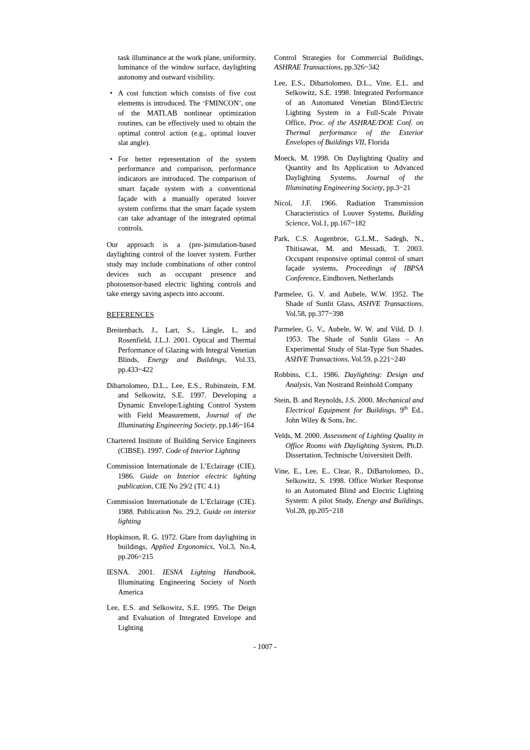task illuminance at the work plane, uniformity, luminance of the window surface, daylighting autonomy and outward visibility.
A cost function which consists of five cost elements is introduced. The ‘FMINCON’, one of the MATLAB nonlinear optimization routines, can be effectively used to obtain the optimal control action (e.g., optimal louver slat angle).
For better representation of the system performance and comparison, performance indicators are introduced. The comparison of smart façade system with a conventional façade with a manually operated louver system confirms that the smart façade system can take advantage of the integrated optimal controls.
Our approach is a (pre-)simulation-based daylighting control of the louver system. Further study may include combinations of other control devices such as occupant presence and photosensor-based electric lighting controls and take energy saving aspects into account.
REFERENCES
Breitenbach, J., Lart, S., Längle, I., and Rosenfield, J.L.J. 2001. Optical and Thermal Performance of Glazing with Integral Venetian Blinds, Energy and Buildings, Vol.33, pp.433~422
Dibartolomeo, D.L., Lee, E.S., Rubinstein, F.M. and Selkowitz, S.E. 1997. Developing a Dynamic Envelope/Lighting Control System with Field Measurement, Journal of the Illuminating Engineering Society, pp.146~164
Chartered Institute of Building Service Engineers (CIBSE). 1997. Code of Interior Lighting
Commission Internationale de L’Eclairage (CIE). 1986. Guide on Interior electric lighting publication, CIE No 29/2 (TC 4.1)
Commission Internationale de L’Eclairage (CIE). 1988. Publication No. 29.2, Guide on interior lighting
Hopkinson, R. G. 1972. Glare from daylighting in buildings, Applied Ergonomics, Vol.3, No.4, pp.206~215
IESNA. 2001. IESNA Lighting Handbook, Illuminating Engineering Society of North America
Lee, E.S. and Selkowitz, S.E. 1995. The Deign and Evaluation of Integrated Envelope and Lighting
Control Strategies for Commercial Buildings, ASHRAE Transactions, pp.326~342
Lee, E.S., Dibartolomeo, D.L., Vine, E.L. and Selkowitz, S.E. 1998. Integrated Performance of an Automated Venetian Blind/Electric Lighting System in a Full-Scale Private Office, Proc. of the ASHRAE/DOE Conf. on Thermal performance of the Exterior Envelopes of Buildings VII, Florida
Moeck, M. 1998. On Daylighting Quality and Quantity and Its Application to Advanced Daylighting Systems, Journal of the Illuminating Engineering Society, pp.3~21
Nicol, J.F. 1966. Radiation Transmission Characteristics of Louver Systems, Building Science, Vol.1, pp.167~182
Park, C.S. Augenbroe, G.L.M., Sadegh, N., Thitisawat, M. and Messadi, T. 2003. Occupant responsive optimal control of smart façade systems, Proceedings of IBPSA Conference, Eindhoven, Netherlands
Parmelee, G. V. and Aubele, W.W. 1952. The Shade of Sunlit Glass, ASHVE Transactions, Vol.58, pp.377~398
Parmelee, G. V., Aubele, W. W. and Vild, D. J. 1953. The Shade of Sunlit Glass – An Experimental Study of Slat-Type Sun Shades, ASHVE Transactions, Vol.59, p.221~240
Robbins, C.L. 1986. Daylighting: Design and Analysis, Van Nostrand Reinhold Company
Stein, B. and Reynolds, J.S. 2000. Mechanical and Electrical Equipment for Buildings, 9th Ed., John Wiley & Sons, Inc.
Velds, M. 2000. Assessment of Lighting Quality in Office Rooms with Daylighting System, Ph.D. Dissertation, Technische Universiteit Delft.
Vine, E., Lee, E., Clear, R., DiBartolomeo, D., Selkowitz, S. 1998. Office Worker Response to an Automated Blind and Electric Lighting System: A pilot Study, Energy and Buildings, Vol.28, pp.205~218
- 1007 -